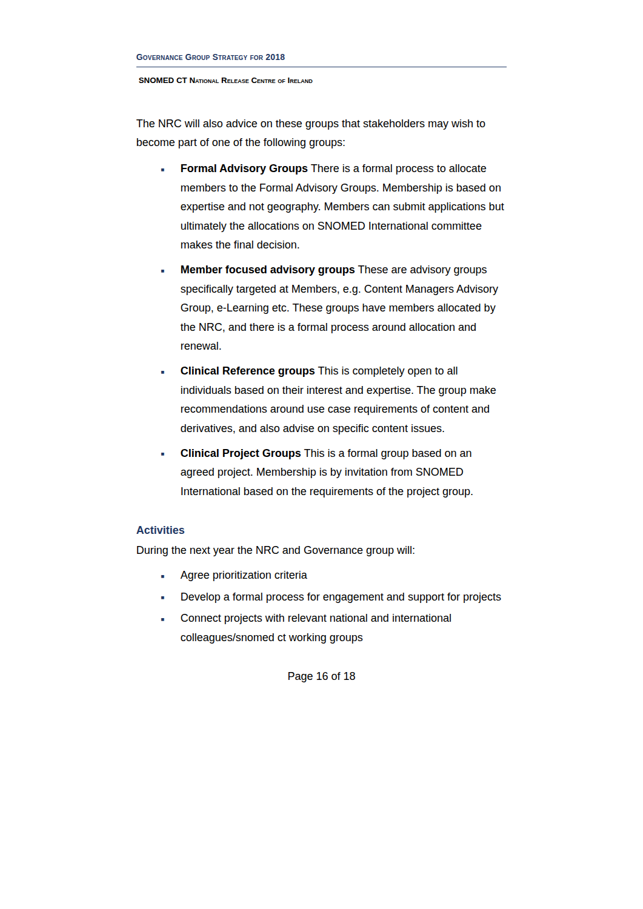Governance Group Strategy for 2018
SNOMED CT National Release Centre of Ireland
The NRC will also advice on these groups that stakeholders may wish to become part of one of the following groups:
Formal Advisory Groups There is a formal process to allocate members to the Formal Advisory Groups. Membership is based on expertise and not geography. Members can submit applications but ultimately the allocations on SNOMED International committee makes the final decision.
Member focused advisory groups These are advisory groups specifically targeted at Members, e.g. Content Managers Advisory Group, e-Learning etc. These groups have members allocated by the NRC, and there is a formal process around allocation and renewal.
Clinical Reference groups This is completely open to all individuals based on their interest and expertise. The group make recommendations around use case requirements of content and derivatives, and also advise on specific content issues.
Clinical Project Groups This is a formal group based on an agreed project. Membership is by invitation from SNOMED International based on the requirements of the project group.
Activities
During the next year the NRC and Governance group will:
Agree prioritization criteria
Develop a formal process for engagement and support for projects
Connect projects with relevant national and international colleagues/snomed ct working groups
Page 16 of 18